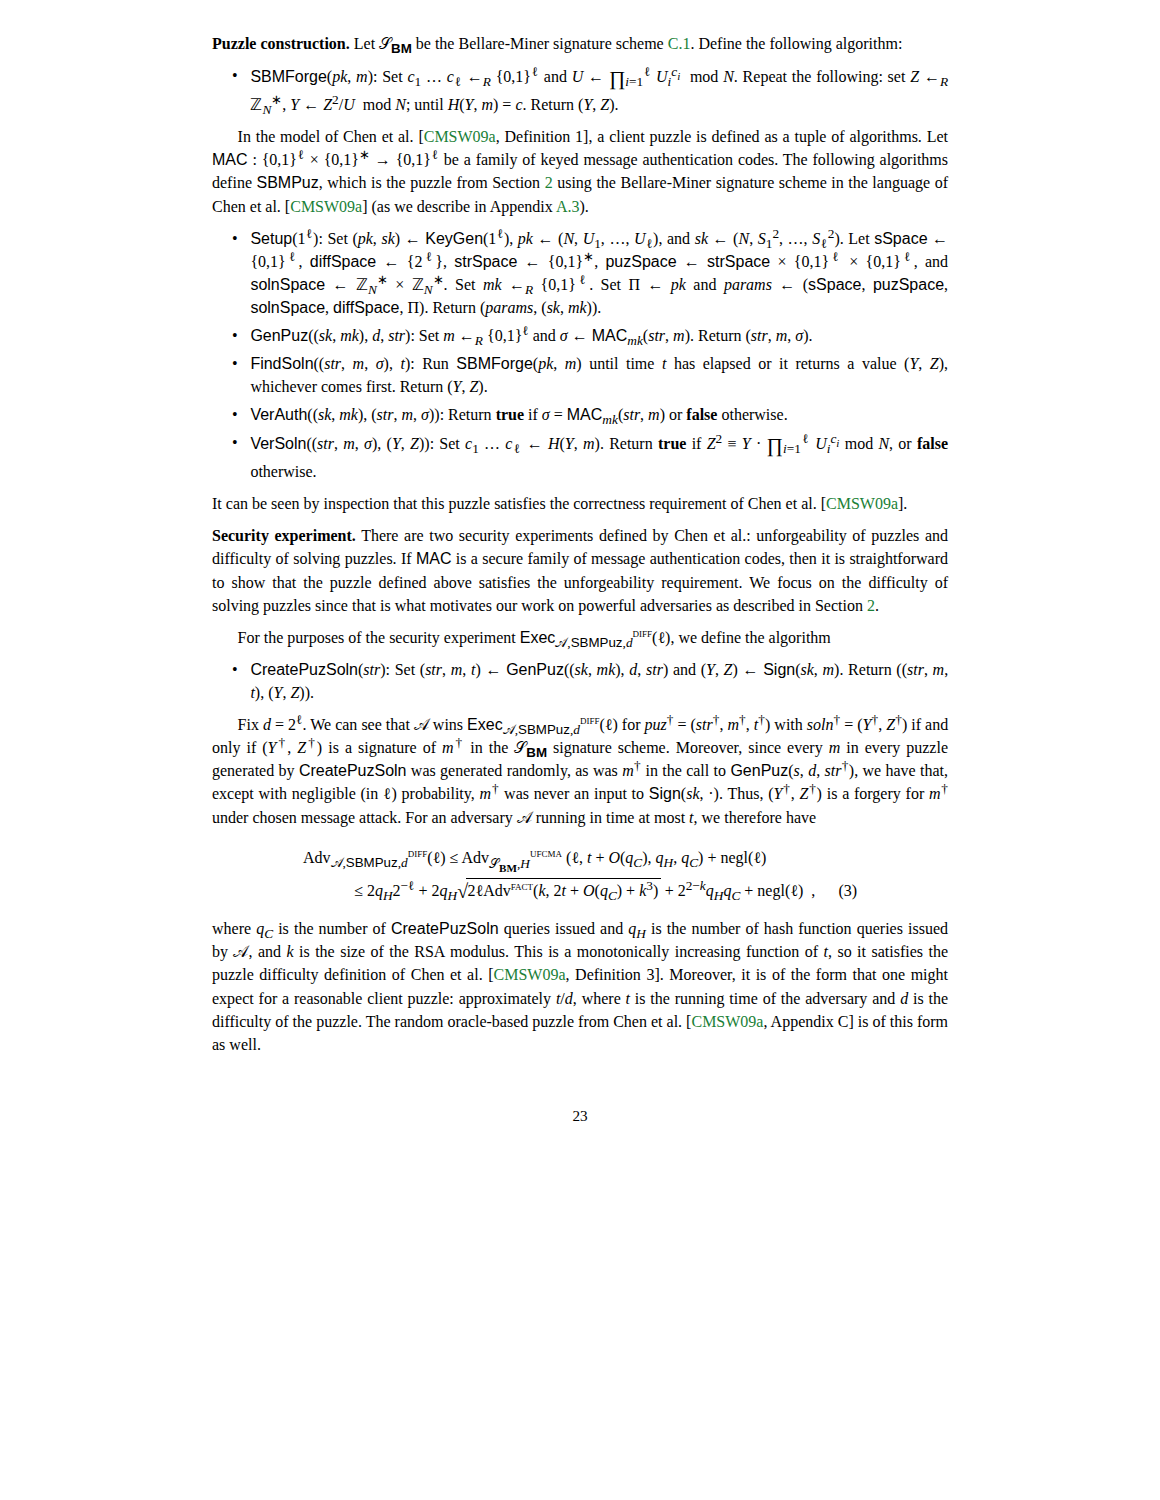Puzzle construction. Let 𝒮BM be the Bellare-Miner signature scheme C.1. Define the following algorithm:
SBMForge(pk, m): Set c1 … cℓ ←R {0,1}ℓ and U ← ∏i=1ℓ Uici mod N. Repeat the following: set Z ←R ℤN∗, Y ← Z2/U mod N; until H(Y, m) = c. Return (Y, Z).
In the model of Chen et al. [CMSW09a, Definition 1], a client puzzle is defined as a tuple of algorithms. Let MAC : {0,1}ℓ × {0,1}∗ → {0,1}ℓ be a family of keyed message authentication codes. The following algorithms define SBMPuz, which is the puzzle from Section 2 using the Bellare-Miner signature scheme in the language of Chen et al. [CMSW09a] (as we describe in Appendix A.3).
Setup(1ℓ): Set (pk, sk) ← KeyGen(1ℓ), pk ← (N, U1, …, Uℓ), and sk ← (N, S12, …, Sℓ2). Let sSpace ← {0,1}ℓ, diffSpace ← {2ℓ}, strSpace ← {0,1}∗, puzSpace ← strSpace × {0,1}ℓ × {0,1}ℓ, and solnSpace ← ℤN∗ × ℤN∗. Set mk ←R {0,1}ℓ. Set Π ← pk and params ← (sSpace, puzSpace, solnSpace, diffSpace, Π). Return (params, (sk, mk)).
GenPuz((sk, mk), d, str): Set m ←R {0,1}ℓ and σ ← MACmk(str, m). Return (str, m, σ).
FindSoln((str, m, σ), t): Run SBMForge(pk, m) until time t has elapsed or it returns a value (Y, Z), whichever comes first. Return (Y, Z).
VerAuth((sk, mk), (str, m, σ)): Return true if σ = MACmk(str, m) or false otherwise.
VerSoln((str, m, σ), (Y, Z)): Set c1 … cℓ ← H(Y, m). Return true if Z2 ≡ Y · ∏i=1ℓ Uici mod N, or false otherwise.
It can be seen by inspection that this puzzle satisfies the correctness requirement of Chen et al. [CMSW09a].
Security experiment. There are two security experiments defined by Chen et al.: unforgeability of puzzles and difficulty of solving puzzles. If MAC is a secure family of message authentication codes, then it is straightforward to show that the puzzle defined above satisfies the unforgeability requirement. We focus on the difficulty of solving puzzles since that is what motivates our work on powerful adversaries as described in Section 2.
For the purposes of the security experiment Exec𝒜,SBMPuz,ddiff(ℓ), we define the algorithm
CreatePuzSoln(str): Set (str, m, t) ← GenPuz((sk, mk), d, str) and (Y, Z) ← Sign(sk, m). Return ((str, m, t), (Y, Z)).
Fix d = 2ℓ. We can see that 𝒜 wins Exec𝒜,SBMPuz,ddiff(ℓ) for puz† = (str†, m†, t†) with soln† = (Y†, Z†) if and only if (Y†, Z†) is a signature of m† in the 𝒮BM signature scheme. Moreover, since every m in every puzzle generated by CreatePuzSoln was generated randomly, as was m† in the call to GenPuz(s, d, str†), we have that, except with negligible (in ℓ) probability, m† was never an input to Sign(sk, ·). Thus, (Y†, Z†) is a forgery for m† under chosen message attack. For an adversary 𝒜 running in time at most t, we therefore have
Adv𝒜,SBMPuz,ddiff(ℓ) ≤ Adv𝒮BM,Hufcma (ℓ, t + O(qC), qH, qC) + negl(ℓ)
≤ 2qH2−ℓ + 2qH 2ℓAdvfact(k, 2t + O(qC) + k3) + 22−kqH qC + negl(ℓ) , (3)
where qC is the number of CreatePuzSoln queries issued and qH is the number of hash function queries issued by 𝒜, and k is the size of the RSA modulus. This is a monotonically increasing function of t, so it satisfies the puzzle difficulty definition of Chen et al. [CMSW09a, Definition 3]. Moreover, it is of the form that one might expect for a reasonable client puzzle: approximately t/d, where t is the running time of the adversary and d is the difficulty of the puzzle. The random oracle-based puzzle from Chen et al. [CMSW09a, Appendix C] is of this form as well.
23